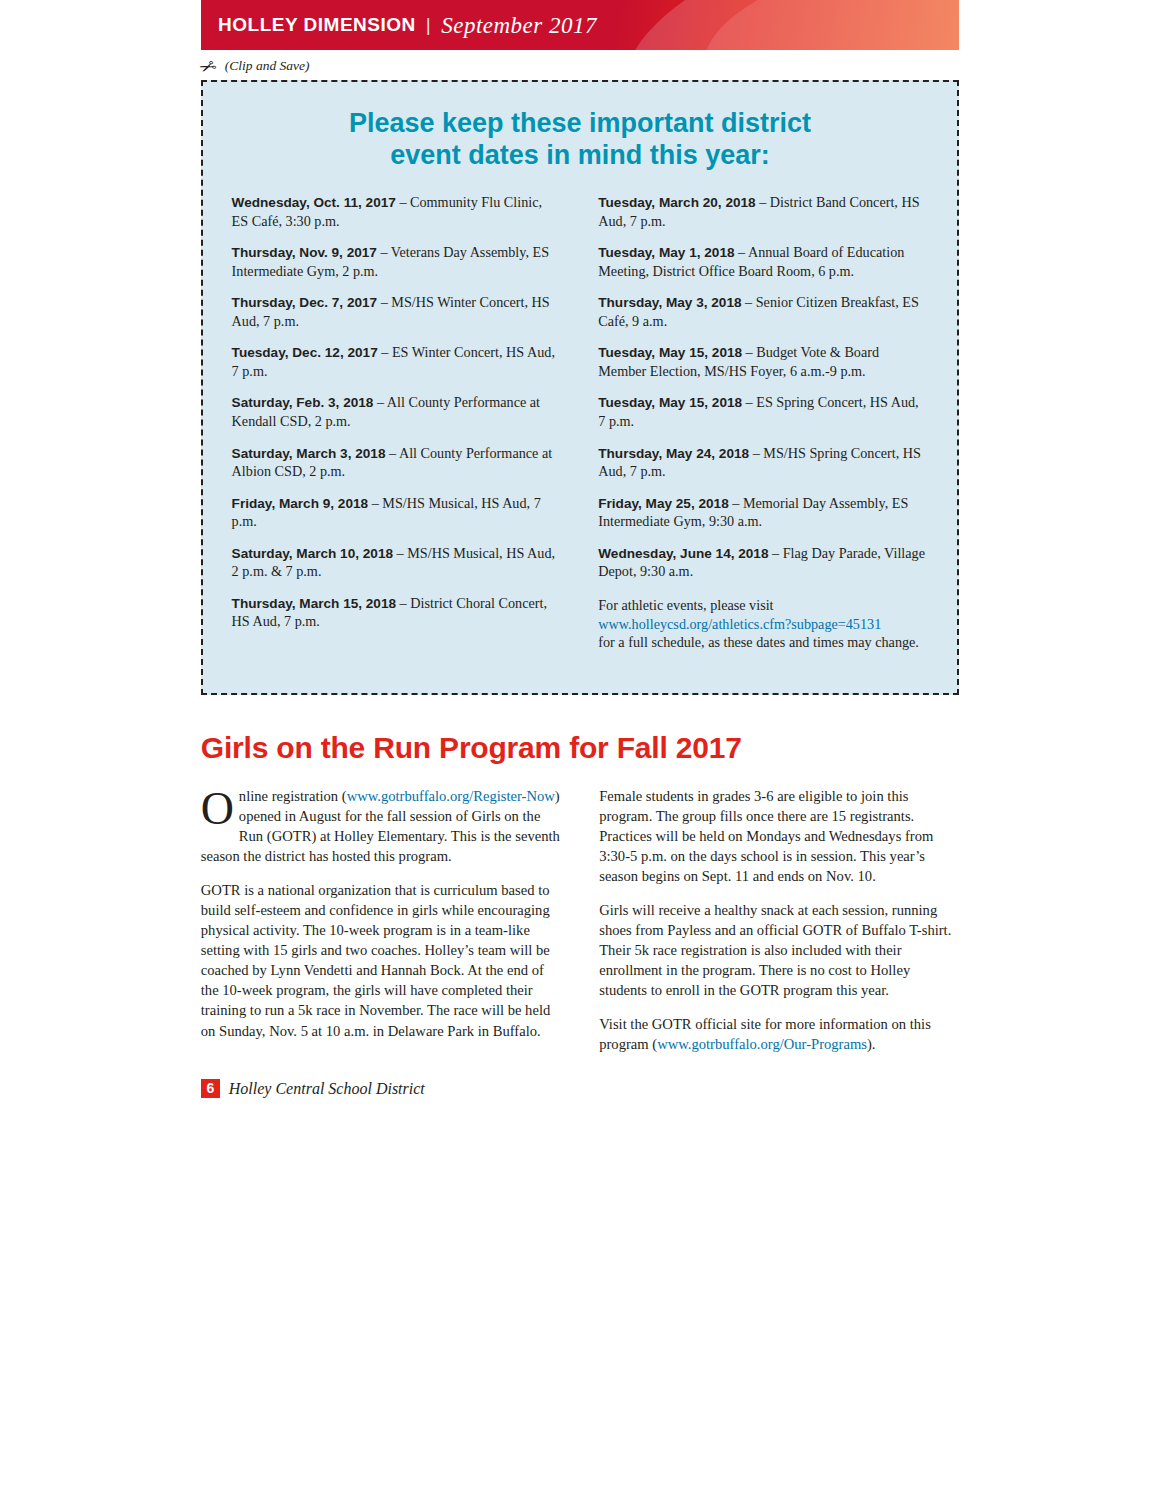HOLLEY DIMENSION | September 2017
✂ (Clip and Save)
Please keep these important district
event dates in mind this year:
Wednesday, Oct. 11, 2017 – Community Flu Clinic, ES Café, 3:30 p.m.
Thursday, Nov. 9, 2017 – Veterans Day Assembly, ES Intermediate Gym, 2 p.m.
Thursday, Dec. 7, 2017 – MS/HS Winter Concert, HS Aud, 7 p.m.
Tuesday, Dec. 12, 2017 – ES Winter Concert, HS Aud, 7 p.m.
Saturday, Feb. 3, 2018 – All County Performance at Kendall CSD, 2 p.m.
Saturday, March 3, 2018 – All County Performance at Albion CSD, 2 p.m.
Friday, March 9, 2018 – MS/HS Musical, HS Aud, 7 p.m.
Saturday, March 10, 2018 – MS/HS Musical, HS Aud, 2 p.m. & 7 p.m.
Thursday, March 15, 2018 – District Choral Concert, HS Aud, 7 p.m.
Tuesday, March 20, 2018 – District Band Concert, HS Aud, 7 p.m.
Tuesday, May 1, 2018 – Annual Board of Education Meeting, District Office Board Room, 6 p.m.
Thursday, May 3, 2018 – Senior Citizen Breakfast, ES Café, 9 a.m.
Tuesday, May 15, 2018 – Budget Vote & Board Member Election, MS/HS Foyer, 6 a.m.-9 p.m.
Tuesday, May 15, 2018 – ES Spring Concert, HS Aud, 7 p.m.
Thursday, May 24, 2018 – MS/HS Spring Concert, HS Aud, 7 p.m.
Friday, May 25, 2018 – Memorial Day Assembly, ES Intermediate Gym, 9:30 a.m.
Wednesday, June 14, 2018 – Flag Day Parade, Village Depot, 9:30 a.m.
For athletic events, please visit
www.holleycsd.org/athletics.cfm?subpage=45131
for a full schedule, as these dates and times may change.
Girls on the Run Program for Fall 2017
Online registration (www.gotrbuffalo.org/Register-Now) opened in August for the fall session of Girls on the Run (GOTR) at Holley Elementary. This is the seventh season the district has hosted this program.
GOTR is a national organization that is curriculum based to build self-esteem and confidence in girls while encouraging physical activity. The 10-week program is in a team-like setting with 15 girls and two coaches. Holley’s team will be coached by Lynn Vendetti and Hannah Bock. At the end of the 10-week program, the girls will have completed their training to run a 5k race in November. The race will be held on Sunday, Nov. 5 at 10 a.m. in Delaware Park in Buffalo.
Female students in grades 3-6 are eligible to join this program. The group fills once there are 15 registrants. Practices will be held on Mondays and Wednesdays from 3:30-5 p.m. on the days school is in session. This year’s season begins on Sept. 11 and ends on Nov. 10.
Girls will receive a healthy snack at each session, running shoes from Payless and an official GOTR of Buffalo T-shirt. Their 5k race registration is also included with their enrollment in the program. There is no cost to Holley students to enroll in the GOTR program this year.
Visit the GOTR official site for more information on this program (www.gotrbuffalo.org/Our-Programs).
6
Holley Central School District